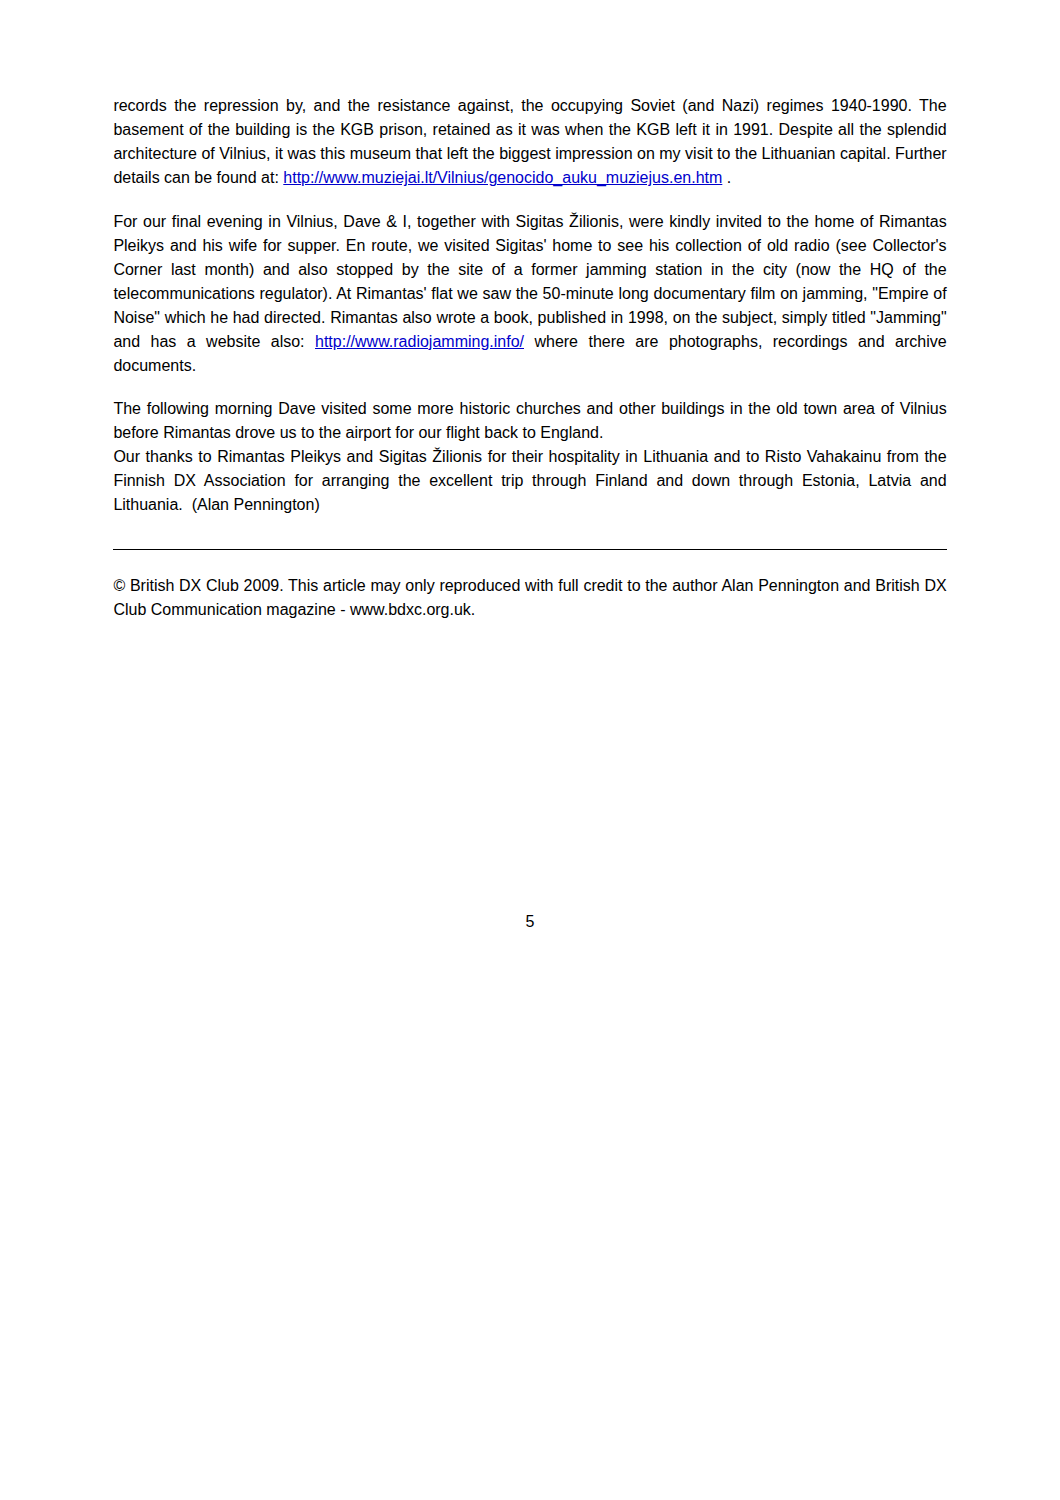records the repression by, and the resistance against, the occupying Soviet (and Nazi) regimes 1940-1990. The basement of the building is the KGB prison, retained as it was when the KGB left it in 1991. Despite all the splendid architecture of Vilnius, it was this museum that left the biggest impression on my visit to the Lithuanian capital. Further details can be found at: http://www.muziejai.lt/Vilnius/genocido_auku_muziejus.en.htm .
For our final evening in Vilnius, Dave & I, together with Sigitas Žilionis, were kindly invited to the home of Rimantas Pleikys and his wife for supper. En route, we visited Sigitas' home to see his collection of old radio (see Collector's Corner last month) and also stopped by the site of a former jamming station in the city (now the HQ of the telecommunications regulator). At Rimantas' flat we saw the 50-minute long documentary film on jamming, "Empire of Noise" which he had directed. Rimantas also wrote a book, published in 1998, on the subject, simply titled "Jamming" and has a website also: http://www.radiojamming.info/ where there are photographs, recordings and archive documents.
The following morning Dave visited some more historic churches and other buildings in the old town area of Vilnius before Rimantas drove us to the airport for our flight back to England.
Our thanks to Rimantas Pleikys and Sigitas Žilionis for their hospitality in Lithuania and to Risto Vahakainu from the Finnish DX Association for arranging the excellent trip through Finland and down through Estonia, Latvia and Lithuania. (Alan Pennington)
© British DX Club 2009. This article may only reproduced with full credit to the author Alan Pennington and British DX Club Communication magazine - www.bdxc.org.uk.
5